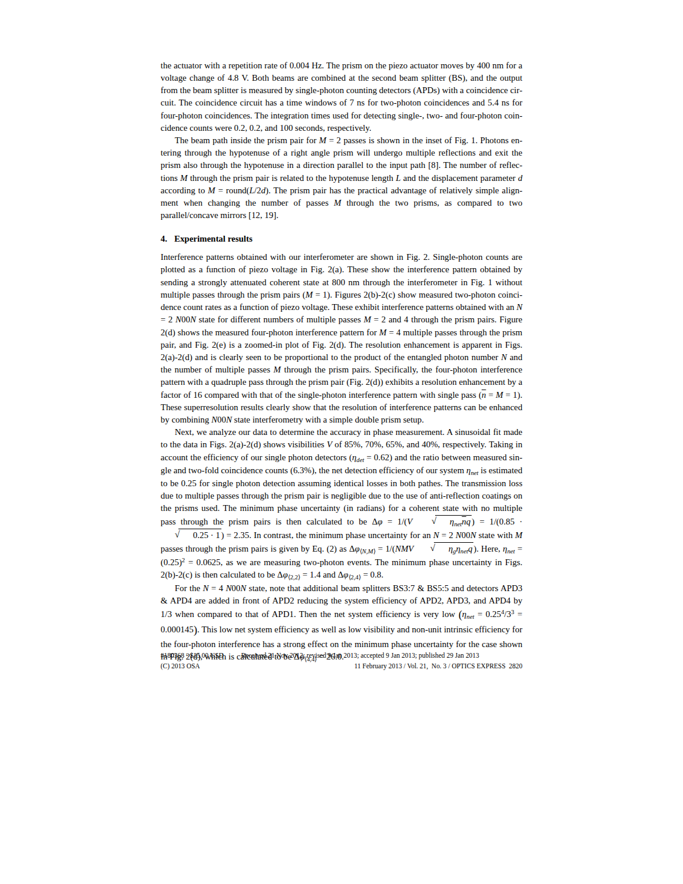the actuator with a repetition rate of 0.004 Hz. The prism on the piezo actuator moves by 400 nm for a voltage change of 4.8 V. Both beams are combined at the second beam splitter (BS), and the output from the beam splitter is measured by single-photon counting detectors (APDs) with a coincidence circuit. The coincidence circuit has a time windows of 7 ns for two-photon coincidences and 5.4 ns for four-photon coincidences. The integration times used for detecting single-, two- and four-photon coincidence counts were 0.2, 0.2, and 100 seconds, respectively.
The beam path inside the prism pair for M = 2 passes is shown in the inset of Fig. 1. Photons entering through the hypotenuse of a right angle prism will undergo multiple reflections and exit the prism also through the hypotenuse in a direction parallel to the input path [8]. The number of reflections M through the prism pair is related to the hypotenuse length L and the displacement parameter d according to M = round(L/2d). The prism pair has the practical advantage of relatively simple alignment when changing the number of passes M through the two prisms, as compared to two parallel/concave mirrors [12, 19].
4. Experimental results
Interference patterns obtained with our interferometer are shown in Fig. 2. Single-photon counts are plotted as a function of piezo voltage in Fig. 2(a). These show the interference pattern obtained by sending a strongly attenuated coherent state at 800 nm through the interferometer in Fig. 1 without multiple passes through the prism pairs (M = 1). Figures 2(b)-2(c) show measured two-photon coincidence count rates as a function of piezo voltage. These exhibit interference patterns obtained with an N = 2 N00N state for different numbers of multiple passes M = 2 and 4 through the prism pairs. Figure 2(d) shows the measured four-photon interference pattern for M = 4 multiple passes through the prism pair, and Fig. 2(e) is a zoomed-in plot of Fig. 2(d). The resolution enhancement is apparent in Figs. 2(a)-2(d) and is clearly seen to be proportional to the product of the entangled photon number N and the number of multiple passes M through the prism pairs. Specifically, the four-photon interference pattern with a quadruple pass through the prism pair (Fig. 2(d)) exhibits a resolution enhancement by a factor of 16 compared with that of the single-photon interference pattern with single pass (n = M = 1). These superresolution results clearly show that the resolution of interference patterns can be enhanced by combining N00N state interferometry with a simple double prism setup.
Next, we analyze our data to determine the accuracy in phase measurement. A sinusoidal fit made to the data in Figs. 2(a)-2(d) shows visibilities V of 85%, 70%, 65%, and 40%, respectively. Taking in account the efficiency of our single photon detectors (ηdet = 0.62) and the ratio between measured single and two-fold coincidence counts (6.3%), the net detection efficiency of our system ηnet is estimated to be 0.25 for single photon detection assuming identical losses in both pathes. The transmission loss due to multiple passes through the prism pair is negligible due to the use of anti-reflection coatings on the prisms used. The minimum phase uncertainty (in radians) for a coherent state with no multiple pass through the prism pairs is then calculated to be Δφ = 1/(V ηnet nq) = 1/(0.85 · 0.25 · 1) = 2.35. In contrast, the minimum phase uncertainty for an N = 2 N00N state with M passes through the prism pairs is given by Eq. (2) as Δφ⟨N,M⟩ = 1/(NMV ηgηnet q). Here, ηnet = (0.25)2 = 0.0625, as we are measuring two-photon events. The minimum phase uncertainty in Figs. 2(b)-2(c) is then calculated to be Δφ⟨2,2⟩ = 1.4 and Δφ⟨2,4⟩ = 0.8.
For the N = 4 N00N state, note that additional beam splitters BS3:7 & BS5:5 and detectors APD3 & APD4 are added in front of APD2 reducing the system efficiency of APD2, APD3, and APD4 by 1/3 when compared to that of APD1. Then the net system efficiency is very low (ηnet = 0.254/33 = 0.000145). This low net system efficiency as well as low visibility and non-unit intrinsic efficiency for the four-photon interference has a strong effect on the minimum phase uncertainty for the case shown in Fig. 2(d), which is calculated to be Δφ⟨4,4⟩ = 26.0.
#180368 - $15.00 USD Received 21 Nov 2012; revised 9 Jan 2013; accepted 9 Jan 2013; published 29 Jan 2013
(C) 2013 OSA 11 February 2013 / Vol. 21, No. 3 / OPTICS EXPRESS 2820